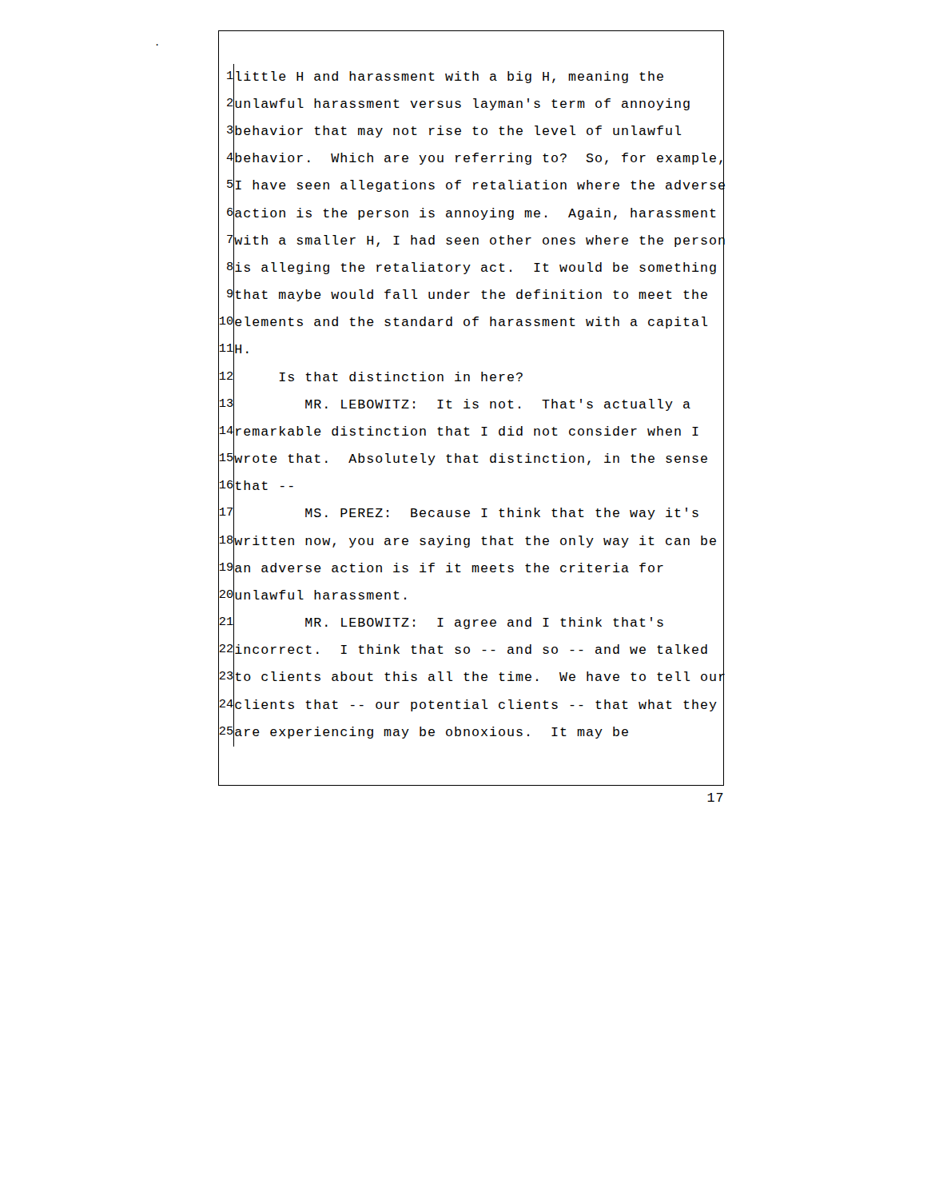·
| 1 | little H and harassment with a big H, meaning the |
| 2 | unlawful harassment versus layman's term of annoying |
| 3 | behavior that may not rise to the level of unlawful |
| 4 | behavior. Which are you referring to? So, for example, |
| 5 | I have seen allegations of retaliation where the adverse |
| 6 | action is the person is annoying me. Again, harassment |
| 7 | with a smaller H, I had seen other ones where the person |
| 8 | is alleging the retaliatory act. It would be something |
| 9 | that maybe would fall under the definition to meet the |
| 10 | elements and the standard of harassment with a capital |
| 11 | H. |
| 12 | Is that distinction in here? |
| 13 | MR. LEBOWITZ: It is not. That's actually a |
| 14 | remarkable distinction that I did not consider when I |
| 15 | wrote that. Absolutely that distinction, in the sense |
| 16 | that -- |
| 17 | MS. PEREZ: Because I think that the way it's |
| 18 | written now, you are saying that the only way it can be |
| 19 | an adverse action is if it meets the criteria for |
| 20 | unlawful harassment. |
| 21 | MR. LEBOWITZ: I agree and I think that's |
| 22 | incorrect. I think that so -- and so -- and we talked |
| 23 | to clients about this all the time. We have to tell our |
| 24 | clients that -- our potential clients -- that what they |
| 25 | are experiencing may be obnoxious. It may be |
17